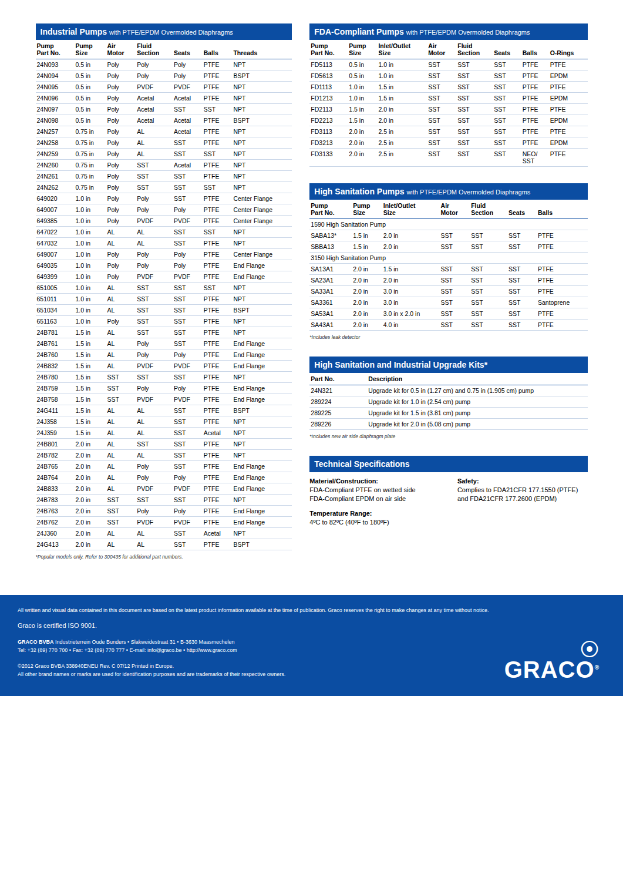Industrial Pumps with PTFE/EPDM Overmolded Diaphragms
| Pump Part No. | Pump Size | Air Motor | Fluid Section | Seats | Balls | Threads |
| --- | --- | --- | --- | --- | --- | --- |
| 24N093 | 0.5 in | Poly | Poly | Poly | PTFE | NPT |
| 24N094 | 0.5 in | Poly | Poly | Poly | PTFE | BSPT |
| 24N095 | 0.5 in | Poly | PVDF | PVDF | PTFE | NPT |
| 24N096 | 0.5 in | Poly | Acetal | Acetal | PTFE | NPT |
| 24N097 | 0.5 in | Poly | Acetal | SST | SST | NPT |
| 24N098 | 0.5 in | Poly | Acetal | Acetal | PTFE | BSPT |
| 24N257 | 0.75 in | Poly | AL | Acetal | PTFE | NPT |
| 24N258 | 0.75 in | Poly | AL | SST | PTFE | NPT |
| 24N259 | 0.75 in | Poly | AL | SST | SST | NPT |
| 24N260 | 0.75 in | Poly | SST | Acetal | PTFE | NPT |
| 24N261 | 0.75 in | Poly | SST | SST | PTFE | NPT |
| 24N262 | 0.75 in | Poly | SST | SST | SST | NPT |
| 649020 | 1.0 in | Poly | Poly | SST | PTFE | Center Flange |
| 649007 | 1.0 in | Poly | Poly | Poly | PTFE | Center Flange |
| 649385 | 1.0 in | Poly | PVDF | PVDF | PTFE | Center Flange |
| 647022 | 1.0 in | AL | AL | SST | SST | NPT |
| 647032 | 1.0 in | AL | AL | SST | PTFE | NPT |
| 649007 | 1.0 in | Poly | Poly | Poly | PTFE | Center Flange |
| 649035 | 1.0 in | Poly | Poly | Poly | PTFE | End Flange |
| 649399 | 1.0 in | Poly | PVDF | PVDF | PTFE | End Flange |
| 651005 | 1.0 in | AL | SST | SST | SST | NPT |
| 651011 | 1.0 in | AL | SST | SST | PTFE | NPT |
| 651034 | 1.0 in | AL | SST | SST | PTFE | BSPT |
| 651163 | 1.0 in | Poly | SST | SST | PTFE | NPT |
| 24B781 | 1.5 in | AL | SST | SST | PTFE | NPT |
| 24B761 | 1.5 in | AL | Poly | SST | PTFE | End Flange |
| 24B760 | 1.5 in | AL | Poly | Poly | PTFE | End Flange |
| 24B832 | 1.5 in | AL | PVDF | PVDF | PTFE | End Flange |
| 24B780 | 1.5 in | SST | SST | SST | PTFE | NPT |
| 24B759 | 1.5 in | SST | Poly | Poly | PTFE | End Flange |
| 24B758 | 1.5 in | SST | PVDF | PVDF | PTFE | End Flange |
| 24G411 | 1.5 in | AL | AL | SST | PTFE | BSPT |
| 24J358 | 1.5 in | AL | AL | SST | PTFE | NPT |
| 24J359 | 1.5 in | AL | AL | SST | Acetal | NPT |
| 24B801 | 2.0 in | AL | SST | SST | PTFE | NPT |
| 24B782 | 2.0 in | AL | AL | SST | PTFE | NPT |
| 24B765 | 2.0 in | AL | Poly | SST | PTFE | End Flange |
| 24B764 | 2.0 in | AL | Poly | Poly | PTFE | End Flange |
| 24B833 | 2.0 in | AL | PVDF | PVDF | PTFE | End Flange |
| 24B783 | 2.0 in | SST | SST | SST | PTFE | NPT |
| 24B763 | 2.0 in | SST | Poly | Poly | PTFE | End Flange |
| 24B762 | 2.0 in | SST | PVDF | PVDF | PTFE | End Flange |
| 24J360 | 2.0 in | AL | AL | SST | Acetal | NPT |
| 24G413 | 2.0 in | AL | AL | SST | PTFE | BSPT |
*Popular models only. Refer to 300435 for additional part numbers.
FDA-Compliant Pumps with PTFE/EPDM Overmolded Diaphragms
| Pump Part No. | Pump Size | Inlet/Outlet Size | Air Motor | Fluid Section | Seats | Balls | O-Rings |
| --- | --- | --- | --- | --- | --- | --- | --- |
| FD5113 | 0.5 in | 1.0 in | SST | SST | SST | PTFE | PTFE |
| FD5613 | 0.5 in | 1.0 in | SST | SST | SST | PTFE | EPDM |
| FD1113 | 1.0 in | 1.5 in | SST | SST | SST | PTFE | PTFE |
| FD1213 | 1.0 in | 1.5 in | SST | SST | SST | PTFE | EPDM |
| FD2113 | 1.5 in | 2.0 in | SST | SST | SST | PTFE | PTFE |
| FD2213 | 1.5 in | 2.0 in | SST | SST | SST | PTFE | EPDM |
| FD3113 | 2.0 in | 2.5 in | SST | SST | SST | PTFE | PTFE |
| FD3213 | 2.0 in | 2.5 in | SST | SST | SST | PTFE | EPDM |
| FD3133 | 2.0 in | 2.5 in | SST | SST | SST | NEO/ SST | PTFE |
High Sanitation Pumps with PTFE/EPDM Overmolded Diaphragms
| Pump Part No. | Pump Size | Inlet/Outlet Size | Air Motor | Fluid Section | Seats | Balls |
| --- | --- | --- | --- | --- | --- | --- |
| 1590 High Sanitation Pump |
| SABA13* | 1.5 in | 2.0 in | SST | SST | SST | PTFE |
| SBBA13 | 1.5 in | 2.0 in | SST | SST | SST | PTFE |
| 3150 High Sanitation Pump |
| SA13A1 | 2.0 in | 1.5 in | SST | SST | SST | PTFE |
| SA23A1 | 2.0 in | 2.0 in | SST | SST | SST | PTFE |
| SA33A1 | 2.0 in | 3.0 in | SST | SST | SST | PTFE |
| SA3361 | 2.0 in | 3.0 in | SST | SST | SST | Santoprene |
| SA53A1 | 2.0 in | 3.0 in x 2.0 in | SST | SST | SST | PTFE |
| SA43A1 | 2.0 in | 4.0 in | SST | SST | SST | PTFE |
*Includes leak detector
High Sanitation and Industrial Upgrade Kits*
| Part No. | Description |
| --- | --- |
| 24N321 | Upgrade kit for 0.5 in (1.27 cm) and 0.75 in (1.905 cm) pump |
| 289224 | Upgrade kit for 1.0 in (2.54 cm) pump |
| 289225 | Upgrade kit for 1.5 in (3.81 cm) pump |
| 289226 | Upgrade kit for 2.0 in (5.08 cm) pump |
*Includes new air side diaphragm plate
Technical Specifications
Material/Construction: FDA-Compliant PTFE on wetted side
FDA-Compliant EPDM on air side
Temperature Range: 4ºC to 82ºC (40ºF to 180ºF)
Safety: Complies to FDA21CFR 177.1550 (PTFE)
and FDA21CFR 177.2600 (EPDM)
All written and visual data contained in this document are based on the latest product information available at the time of publication. Graco reserves the right to make changes at any time without notice.
Graco is certified ISO 9001.
GRACO BVBA Industrieterrein Oude Bunders • Slakweidestraat 31 • B-3630 Maasmechelen
Tel: +32 (89) 770 700 • Fax: +32 (89) 770 777 • E-mail: info@graco.be • http://www.graco.com
©2012 Graco BVBA 338940ENEU Rev. C 07/12 Printed in Europe.
All other brand names or marks are used for identification purposes and are trademarks of their respective owners.
⦿
GRACO®